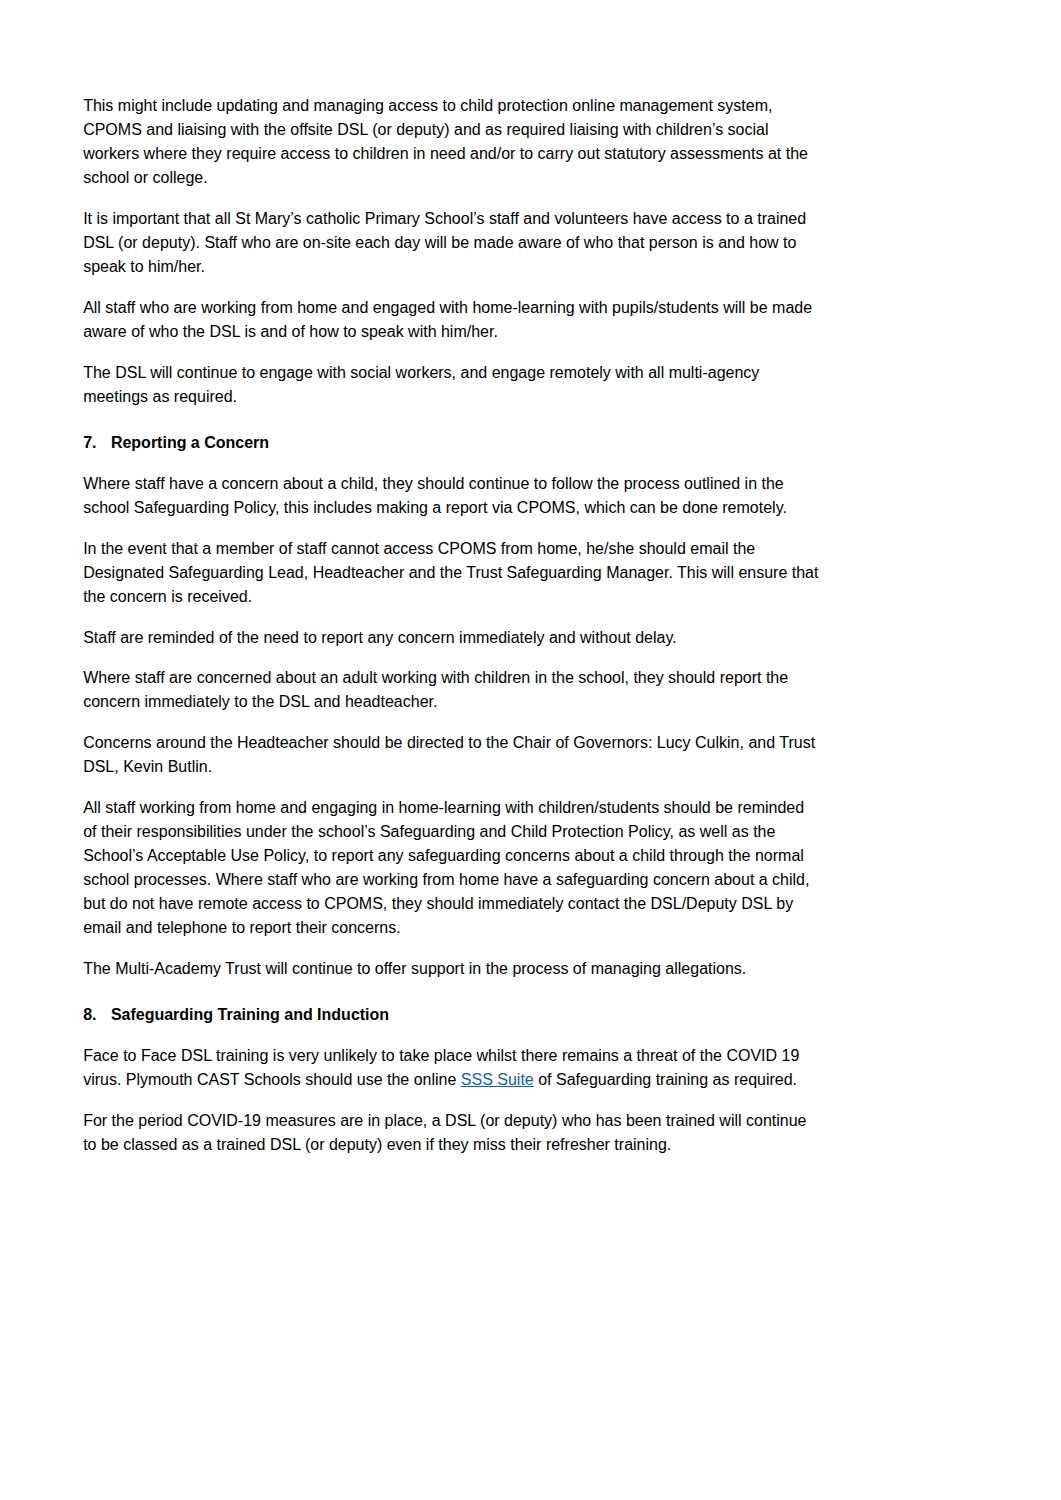This might include updating and managing access to child protection online management system, CPOMS and liaising with the offsite DSL (or deputy) and as required liaising with children’s social workers where they require access to children in need and/or to carry out statutory assessments at the school or college.
It is important that all St Mary’s catholic Primary School’s staff and volunteers have access to a trained DSL (or deputy). Staff who are on-site each day will be made aware of who that person is and how to speak to him/her.
All staff who are working from home and engaged with home-learning with pupils/students will be made aware of who the DSL is and of how to speak with him/her.
The DSL will continue to engage with social workers, and engage remotely with all multi-agency meetings as required.
7. Reporting a Concern
Where staff have a concern about a child, they should continue to follow the process outlined in the school Safeguarding Policy, this includes making a report via CPOMS, which can be done remotely.
In the event that a member of staff cannot access CPOMS from home, he/she should email the Designated Safeguarding Lead, Headteacher and the Trust Safeguarding Manager. This will ensure that the concern is received.
Staff are reminded of the need to report any concern immediately and without delay.
Where staff are concerned about an adult working with children in the school, they should report the concern immediately to the DSL and headteacher.
Concerns around the Headteacher should be directed to the Chair of Governors: Lucy Culkin, and Trust DSL, Kevin Butlin.
All staff working from home and engaging in home-learning with children/students should be reminded of their responsibilities under the school’s Safeguarding and Child Protection Policy, as well as the School’s Acceptable Use Policy, to report any safeguarding concerns about a child through the normal school processes. Where staff who are working from home have a safeguarding concern about a child, but do not have remote access to CPOMS, they should immediately contact the DSL/Deputy DSL by email and telephone to report their concerns.
The Multi-Academy Trust will continue to offer support in the process of managing allegations.
8. Safeguarding Training and Induction
Face to Face DSL training is very unlikely to take place whilst there remains a threat of the COVID 19 virus. Plymouth CAST Schools should use the online SSS Suite of Safeguarding training as required.
For the period COVID-19 measures are in place, a DSL (or deputy) who has been trained will continue to be classed as a trained DSL (or deputy) even if they miss their refresher training.